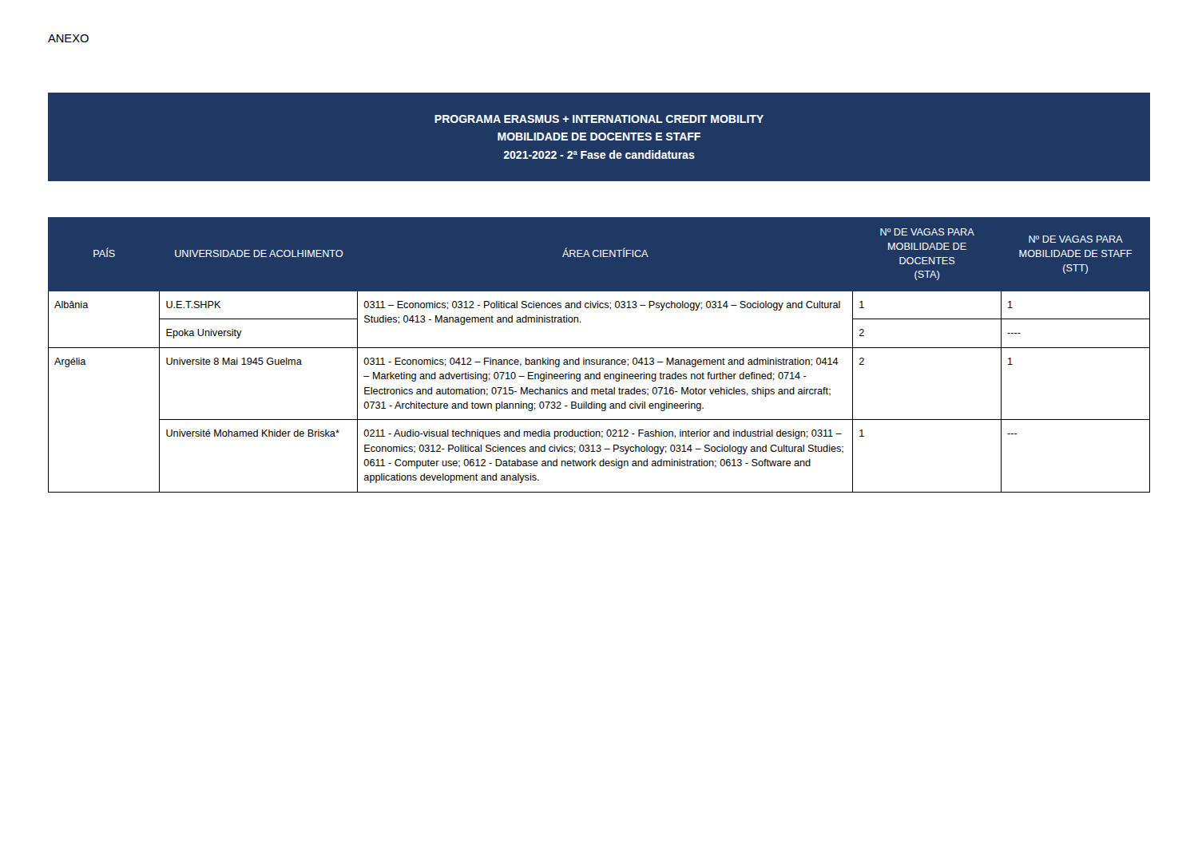ANEXO
PROGRAMA ERASMUS + INTERNATIONAL CREDIT MOBILITY
MOBILIDADE DE DOCENTES E STAFF
2021-2022 - 2ª Fase de candidaturas
| PAÍS | UNIVERSIDADE DE ACOLHIMENTO | ÁREA CIENTÍFICA | Nº DE VAGAS PARA MOBILIDADE DE DOCENTES (STA) | Nº DE VAGAS PARA MOBILIDADE DE STAFF (STT) |
| --- | --- | --- | --- | --- |
| Albânia | U.E.T.SHPK | 0311 – Economics; 0312 - Political Sciences and civics; 0313 – Psychology; 0314 – Sociology and Cultural Studies; 0413 - Management and administration. | 1 | 1 |
| Epoka University | 2 | ---- |
| Argélia | Universite 8 Mai 1945 Guelma | 0311 - Economics; 0412 – Finance, banking and insurance; 0413 – Management and administration; 0414 – Marketing and advertising; 0710 – Engineering and engineering trades not further defined; 0714 - Electronics and automation; 0715- Mechanics and metal trades; 0716- Motor vehicles, ships and aircraft; 0731 - Architecture and town planning; 0732 - Building and civil engineering. | 2 | 1 |
| Université Mohamed Khider de Briska* | 0211 - Audio-visual techniques and media production; 0212 - Fashion, interior and industrial design; 0311 – Economics; 0312- Political Sciences and civics; 0313 – Psychology; 0314 – Sociology and Cultural Studies; 0611 - Computer use; 0612 - Database and network design and administration; 0613 - Software and applications development and analysis. | 1 | --- |